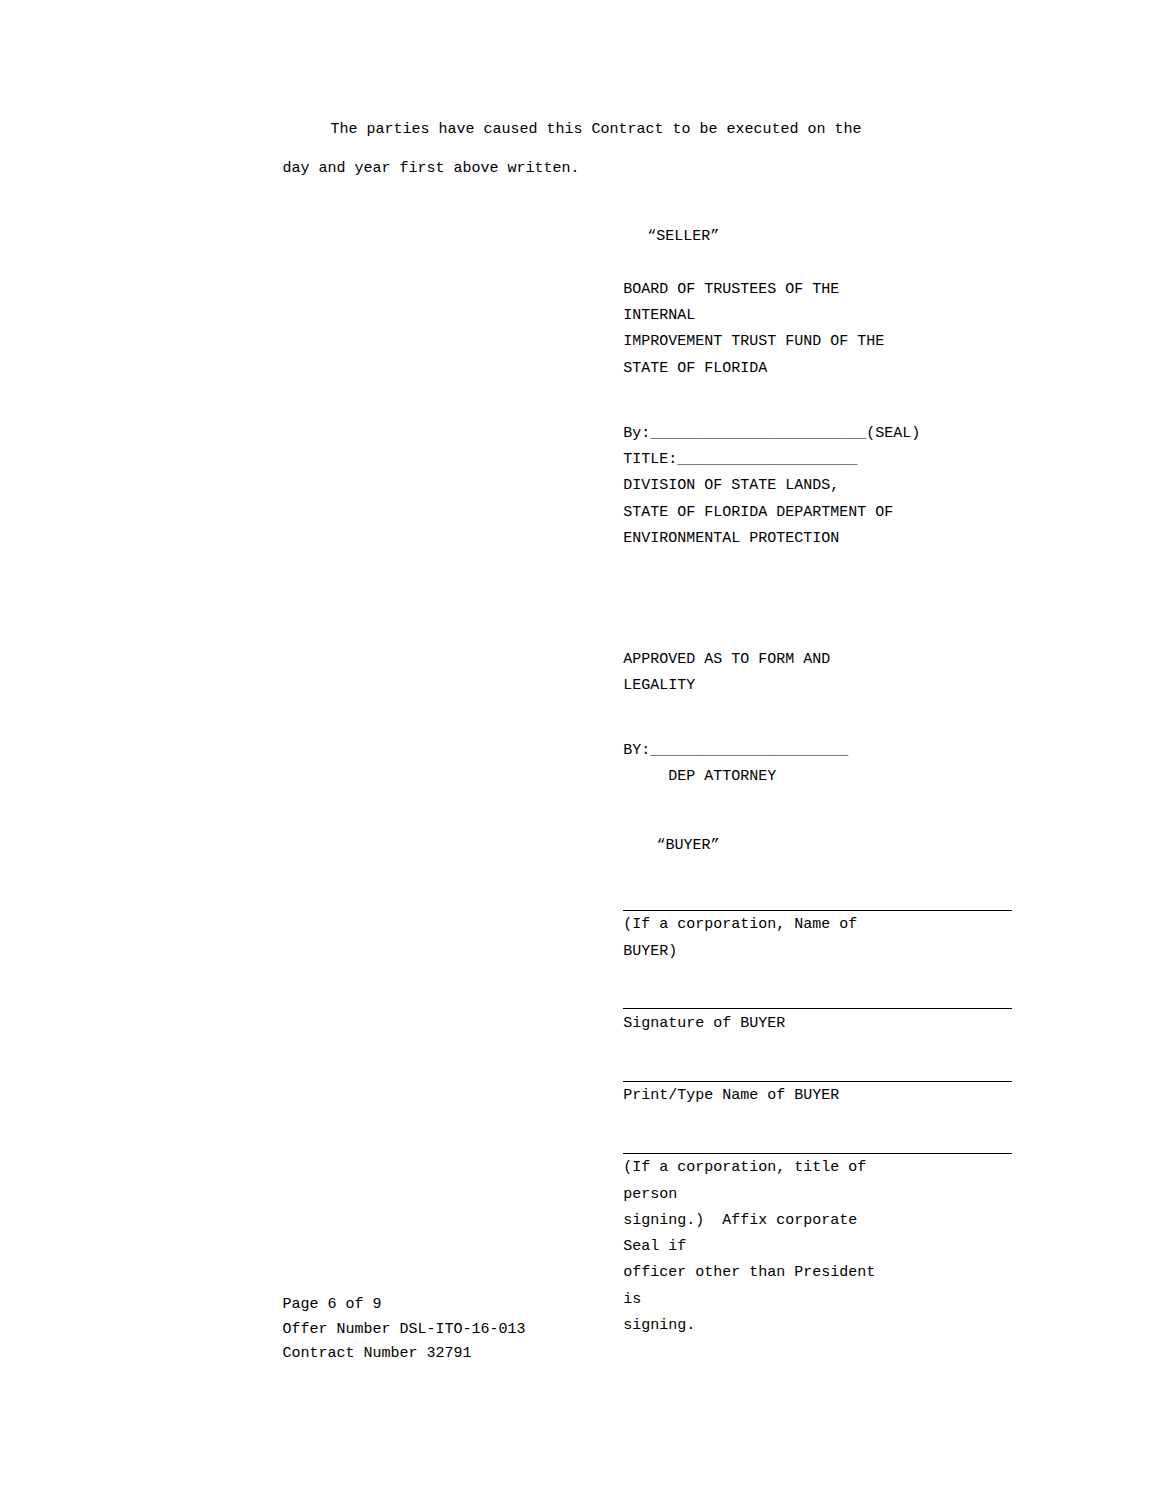The parties have caused this Contract to be executed on the day and year first above written.
“SELLER”
BOARD OF TRUSTEES OF THE INTERNAL
IMPROVEMENT TRUST FUND OF THE
STATE OF FLORIDA
By:________________________(SEAL)
TITLE:____________________
DIVISION OF STATE LANDS,
STATE OF FLORIDA DEPARTMENT OF
ENVIRONMENTAL PROTECTION
APPROVED AS TO FORM AND
LEGALITY
BY:______________________
DEP ATTORNEY
“BUYER”
(If a corporation, Name of BUYER)
Signature of BUYER
Print/Type Name of BUYER
(If a corporation, title of person
signing.) Affix corporate Seal if
officer other than President is
signing.
Page 6 of 9
Offer Number DSL-ITO-16-013
Contract Number 32791